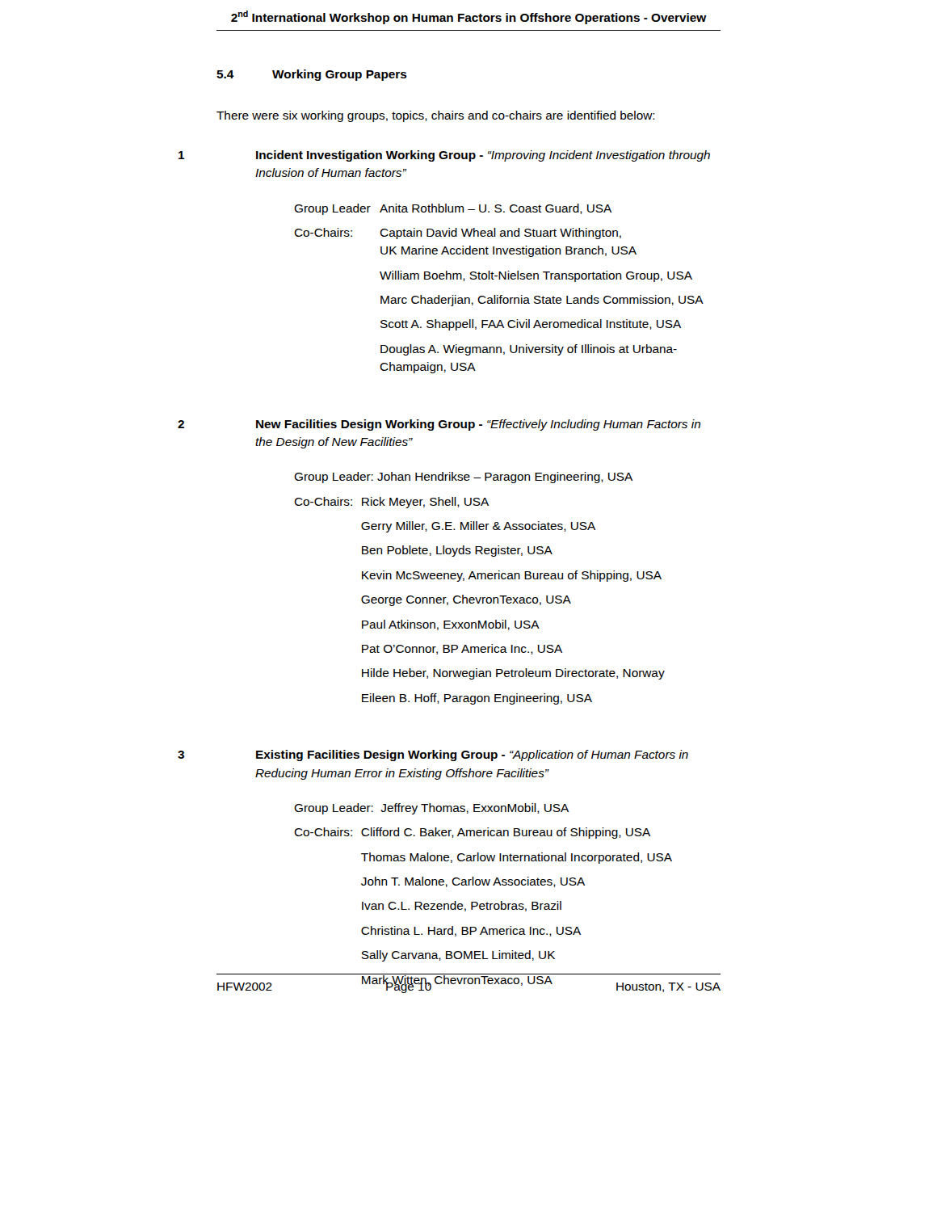2nd International Workshop on Human Factors in Offshore Operations - Overview
5.4 Working Group Papers
There were six working groups, topics, chairs and co-chairs are identified below:
1 Incident Investigation Working Group - “Improving Incident Investigation through Inclusion of Human factors”
| Group Leader | Anita Rothblum – U. S. Coast Guard, USA |
| Co-Chairs: | Captain David Wheal and Stuart Withington, UK Marine Accident Investigation Branch, USA |
| | William Boehm, Stolt-Nielsen Transportation Group, USA |
| | Marc Chaderjian, California State Lands Commission, USA |
| | Scott A. Shappell, FAA Civil Aeromedical Institute, USA |
| | Douglas A. Wiegmann, University of Illinois at Urbana-Champaign, USA |
2 New Facilities Design Working Group - “Effectively Including Human Factors in the Design of New Facilities”
| Group Leader: Johan Hendrikse – Paragon Engineering, USA |
| Co-Chairs: | Rick Meyer, Shell, USA |
| | Gerry Miller, G.E. Miller & Associates, USA |
| | Ben Poblete, Lloyds Register, USA |
| | Kevin McSweeney, American Bureau of Shipping, USA |
| | George Conner, ChevronTexaco, USA |
| | Paul Atkinson, ExxonMobil, USA |
| | Pat O’Connor, BP America Inc., USA |
| | Hilde Heber, Norwegian Petroleum Directorate, Norway |
| | Eileen B. Hoff, Paragon Engineering, USA |
3 Existing Facilities Design Working Group - “Application of Human Factors in Reducing Human Error in Existing Offshore Facilities”
| Group Leader: Jeffrey Thomas, ExxonMobil, USA |
| Co-Chairs: | Clifford C. Baker, American Bureau of Shipping, USA |
| | Thomas Malone, Carlow International Incorporated, USA |
| | John T. Malone, Carlow Associates, USA |
| | Ivan C.L. Rezende, Petrobras, Brazil |
| | Christina L. Hard, BP America Inc., USA |
| | Sally Carvana, BOMEL Limited, UK |
| | Mark Witten, ChevronTexaco, USA |
| HFW2002 | Page 10 | Houston, TX - USA |